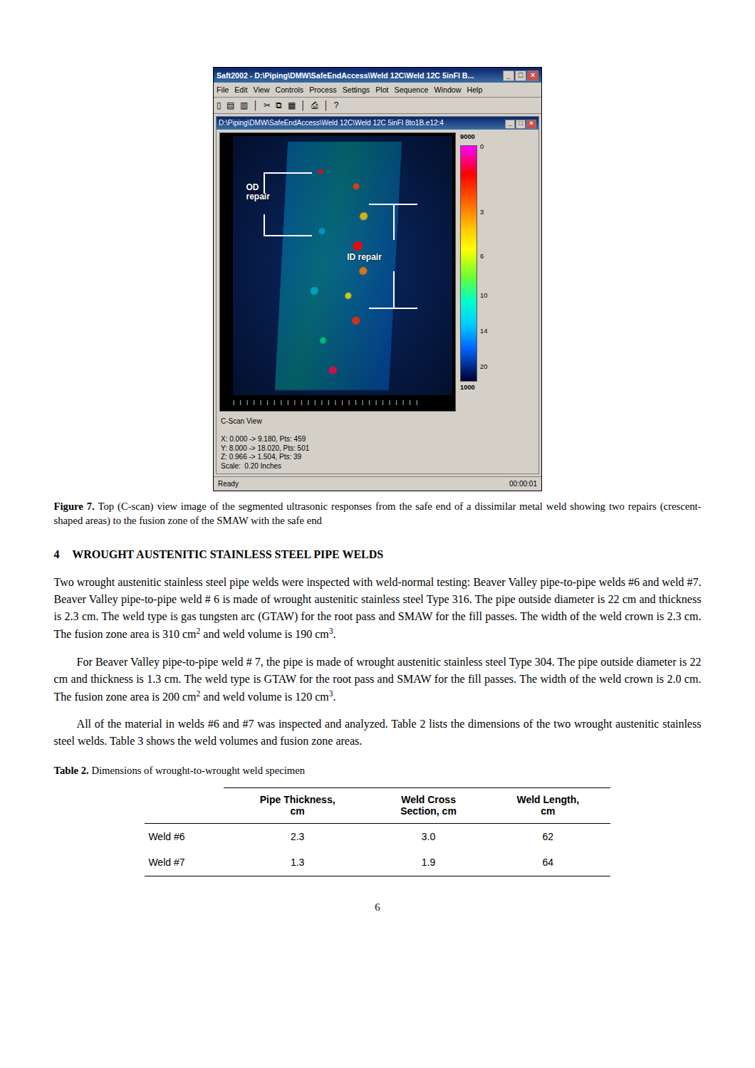Saft2002 - D:\Piping\DMW\SafeEndAccess\Weld 12C\Weld 12C 5inFl B... _□×
File Edit View Controls Process Settings Plot Sequence Window Help
▯ ▤ ▥ │ ✂ ⧉ ▦ │ ⎙ │ ?
D:\Piping\DMW\SafeEndAccess\Weld 12C\Weld 12C 5inFl 8to1B.e12:4 _□×
OD
repair
ID repair
| | | | | | | | | | | | | | | | | | | | | | | | | | | |
9000
0 3 6 10 14 20
1000
C-Scan View
X: 0.000 -> 9.180, Pts: 459
Y: 8.000 -> 18.020, Pts: 501
Z: 0.966 -> 1.504, Pts: 39
Scale: 0.20 Inches
Ready 00:00:01
Figure 7. Top (C-scan) view image of the segmented ultrasonic responses from the safe end of a dissimilar metal weld showing two repairs (crescent-shaped areas) to the fusion zone of the SMAW with the safe end
4 WROUGHT AUSTENITIC STAINLESS STEEL PIPE WELDS
Two wrought austenitic stainless steel pipe welds were inspected with weld-normal testing: Beaver Valley pipe-to-pipe welds #6 and weld #7. Beaver Valley pipe-to-pipe weld # 6 is made of wrought austenitic stainless steel Type 316. The pipe outside diameter is 22 cm and thickness is 2.3 cm. The weld type is gas tungsten arc (GTAW) for the root pass and SMAW for the fill passes. The width of the weld crown is 2.3 cm. The fusion zone area is 310 cm2 and weld volume is 190 cm3.
For Beaver Valley pipe-to-pipe weld # 7, the pipe is made of wrought austenitic stainless steel Type 304. The pipe outside diameter is 22 cm and thickness is 1.3 cm. The weld type is GTAW for the root pass and SMAW for the fill passes. The width of the weld crown is 2.0 cm. The fusion zone area is 200 cm2 and weld volume is 120 cm3.
All of the material in welds #6 and #7 was inspected and analyzed. Table 2 lists the dimensions of the two wrought austenitic stainless steel welds. Table 3 shows the weld volumes and fusion zone areas.
Table 2. Dimensions of wrought-to-wrought weld specimen
| | Pipe Thickness, cm | Weld Cross Section, cm | Weld Length, cm |
| --- | --- | --- | --- |
| Weld #6 | 2.3 | 3.0 | 62 |
| Weld #7 | 1.3 | 1.9 | 64 |
6